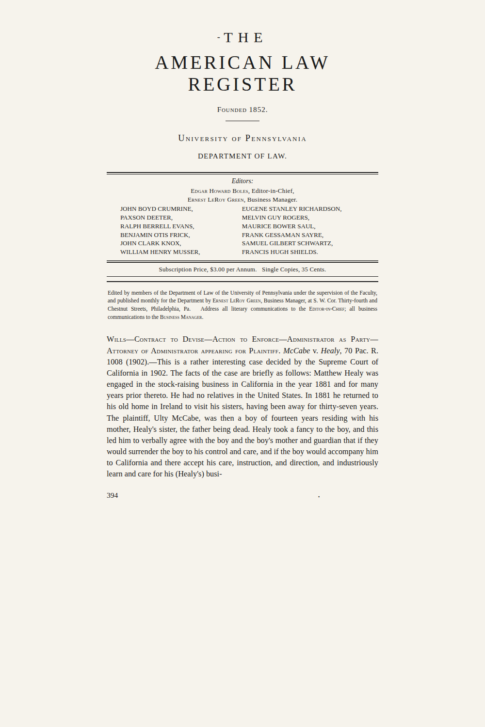-THE
AMERICAN LAW REGISTER
Founded 1852.
University of Pennsylvania
DEPARTMENT OF LAW.
Editors:
Edgar Howard Boles, Editor-in-Chief,
Ernest LeRoy Green, Business Manager.
| JOHN BOYD CRUMRINE, | EUGENE STANLEY RICHARDSON, |
| PAXSON DEETER, | MELVIN GUY ROGERS, |
| RALPH BERRELL EVANS, | MAURICE BOWER SAUL, |
| BENJAMIN OTIS FRICK, | FRANK GESSAMAN SAYRE, |
| JOHN CLARK KNOX, | SAMUEL GILBERT SCHWARTZ, |
| WILLIAM HENRY MUSSER, | FRANCIS HUGH SHIELDS. |
Subscription Price, $3.00 per Annum. Single Copies, 35 Cents.
Edited by members of the Department of Law of the University of Pennsylvania under the supervision of the Faculty, and published monthly for the Department by Ernest LeRoy Green, Business Manager, at S. W. Cor. Thirty-fourth and Chestnut Streets, Philadelphia, Pa. Address all literary communications to the Editor-in-Chief; all business communications to the Business Manager.
Wills—Contract to Devise—Action to Enforce—Administrator as Party—Attorney of Administrator appearing for Plaintiff. McCabe v. Healy, 70 Pac. R. 1008 (1902).—This is a rather interesting case decided by the Supreme Court of California in 1902. The facts of the case are briefly as follows: Matthew Healy was engaged in the stock-raising business in California in the year 1881 and for many years prior thereto. He had no relatives in the United States. In 1881 he returned to his old home in Ireland to visit his sisters, having been away for thirty-seven years. The plaintiff, Ulty McCabe, was then a boy of fourteen years residing with his mother, Healy's sister, the father being dead. Healy took a fancy to the boy, and this led him to verbally agree with the boy and the boy's mother and guardian that if they would surrender the boy to his control and care, and if the boy would accompany him to California and there accept his care, instruction, and direction, and industriously learn and care for his (Healy's) busi-
394 .